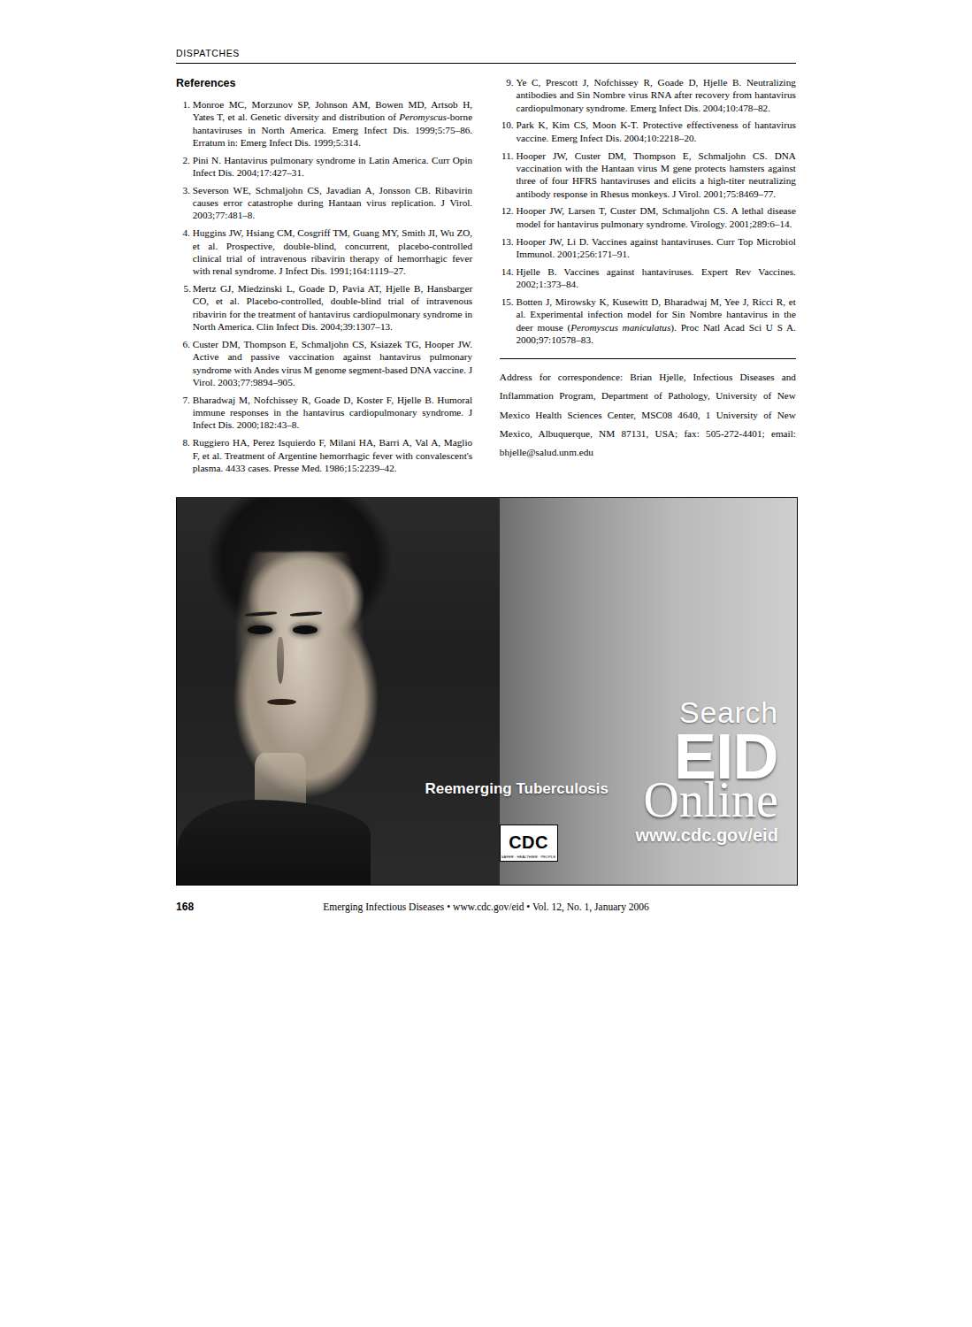Dispatches
References
Monroe MC, Morzunov SP, Johnson AM, Bowen MD, Artsob H, Yates T, et al. Genetic diversity and distribution of Peromyscus-borne hantaviruses in North America. Emerg Infect Dis. 1999;5:75–86. Erratum in: Emerg Infect Dis. 1999;5:314.
Pini N. Hantavirus pulmonary syndrome in Latin America. Curr Opin Infect Dis. 2004;17:427–31.
Severson WE, Schmaljohn CS, Javadian A, Jonsson CB. Ribavirin causes error catastrophe during Hantaan virus replication. J Virol. 2003;77:481–8.
Huggins JW, Hsiang CM, Cosgriff TM, Guang MY, Smith JI, Wu ZO, et al. Prospective, double-blind, concurrent, placebo-controlled clinical trial of intravenous ribavirin therapy of hemorrhagic fever with renal syndrome. J Infect Dis. 1991;164:1119–27.
Mertz GJ, Miedzinski L, Goade D, Pavia AT, Hjelle B, Hansbarger CO, et al. Placebo-controlled, double-blind trial of intravenous ribavirin for the treatment of hantavirus cardiopulmonary syndrome in North America. Clin Infect Dis. 2004;39:1307–13.
Custer DM, Thompson E, Schmaljohn CS, Ksiazek TG, Hooper JW. Active and passive vaccination against hantavirus pulmonary syndrome with Andes virus M genome segment-based DNA vaccine. J Virol. 2003;77:9894–905.
Bharadwaj M, Nofchissey R, Goade D, Koster F, Hjelle B. Humoral immune responses in the hantavirus cardiopulmonary syndrome. J Infect Dis. 2000;182:43–8.
Ruggiero HA, Perez Isquierdo F, Milani HA, Barri A, Val A, Maglio F, et al. Treatment of Argentine hemorrhagic fever with convalescent's plasma. 4433 cases. Presse Med. 1986;15:2239–42.
Ye C, Prescott J, Nofchissey R, Goade D, Hjelle B. Neutralizing antibodies and Sin Nombre virus RNA after recovery from hantavirus cardiopulmonary syndrome. Emerg Infect Dis. 2004;10:478–82.
Park K, Kim CS, Moon K-T. Protective effectiveness of hantavirus vaccine. Emerg Infect Dis. 2004;10:2218–20.
Hooper JW, Custer DM, Thompson E, Schmaljohn CS. DNA vaccination with the Hantaan virus M gene protects hamsters against three of four HFRS hantaviruses and elicits a high-titer neutralizing antibody response in Rhesus monkeys. J Virol. 2001;75:8469–77.
Hooper JW, Larsen T, Custer DM, Schmaljohn CS. A lethal disease model for hantavirus pulmonary syndrome. Virology. 2001;289:6–14.
Hooper JW, Li D. Vaccines against hantaviruses. Curr Top Microbiol Immunol. 2001;256:171–91.
Hjelle B. Vaccines against hantaviruses. Expert Rev Vaccines. 2002;1:373–84.
Botten J, Mirowsky K, Kusewitt D, Bharadwaj M, Yee J, Ricci R, et al. Experimental infection model for Sin Nombre hantavirus in the deer mouse (Peromyscus maniculatus). Proc Natl Acad Sci U S A. 2000;97:10578–83.
Address for correspondence: Brian Hjelle, Infectious Diseases and Inflammation Program, Department of Pathology, University of New Mexico Health Sciences Center, MSC08 4640, 1 University of New Mexico, Albuquerque, NM 87131, USA; fax: 505-272-4401; email: bhjelle@salud.unm.edu
Reemerging Tuberculosis
CDCSAFER · HEALTHIER · PEOPLE
Search
EID
Online
www.cdc.gov/eid
168
Emerging Infectious Diseases • www.cdc.gov/eid • Vol. 12, No. 1, January 2006